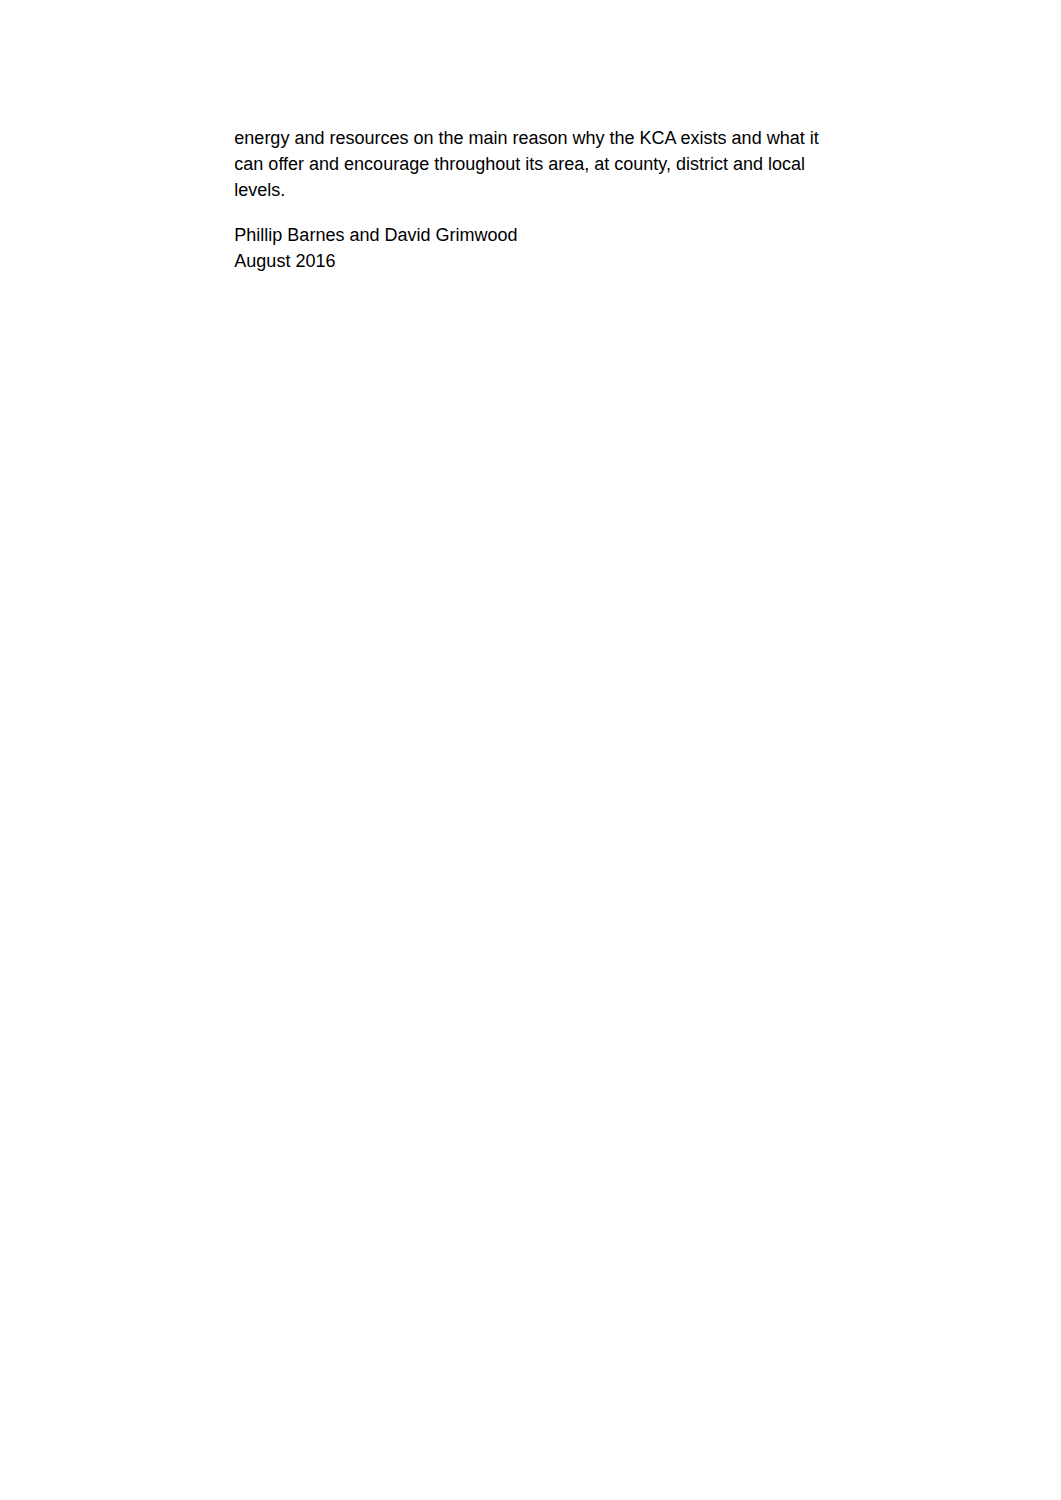energy and resources on the main reason why the KCA exists and what it can offer and encourage throughout its area, at county, district and local levels.
Phillip Barnes and David Grimwood
August 2016